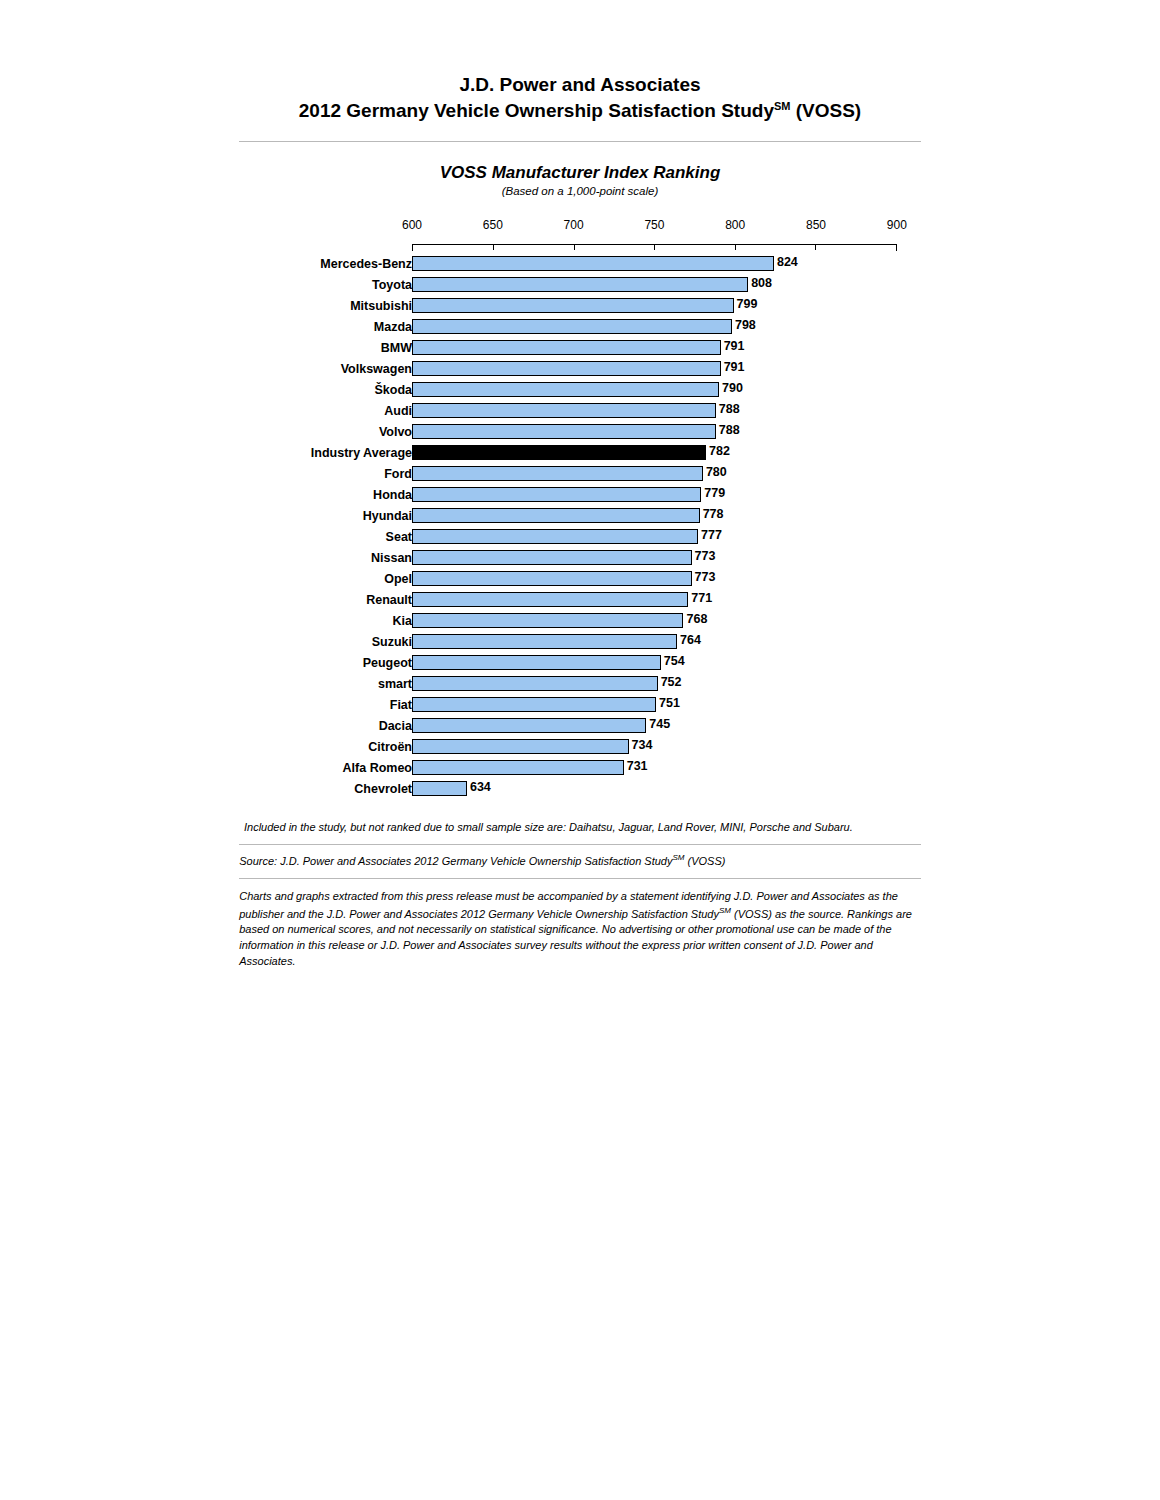J.D. Power and Associates
2012 Germany Vehicle Ownership Satisfaction StudySM (VOSS)
VOSS Manufacturer Index Ranking
(Based on a 1,000-point scale)
600 650 700 750 800 850 900
| Mercedes-Benz | 824 |
| Toyota | 808 |
| Mitsubishi | 799 |
| Mazda | 798 |
| BMW | 791 |
| Volkswagen | 791 |
| Škoda | 790 |
| Audi | 788 |
| Volvo | 788 |
| Industry Average | 782 |
| Ford | 780 |
| Honda | 779 |
| Hyundai | 778 |
| Seat | 777 |
| Nissan | 773 |
| Opel | 773 |
| Renault | 771 |
| Kia | 768 |
| Suzuki | 764 |
| Peugeot | 754 |
| smart | 752 |
| Fiat | 751 |
| Dacia | 745 |
| Citroën | 734 |
| Alfa Romeo | 731 |
| Chevrolet | 634 |
Included in the study, but not ranked due to small sample size are: Daihatsu, Jaguar, Land Rover, MINI, Porsche and Subaru.
Source: J.D. Power and Associates 2012 Germany Vehicle Ownership Satisfaction StudySM (VOSS)
Charts and graphs extracted from this press release must be accompanied by a statement identifying J.D. Power and Associates as the publisher and the J.D. Power and Associates 2012 Germany Vehicle Ownership Satisfaction StudySM (VOSS) as the source. Rankings are based on numerical scores, and not necessarily on statistical significance. No advertising or other promotional use can be made of the information in this release or J.D. Power and Associates survey results without the express prior written consent of J.D. Power and Associates.